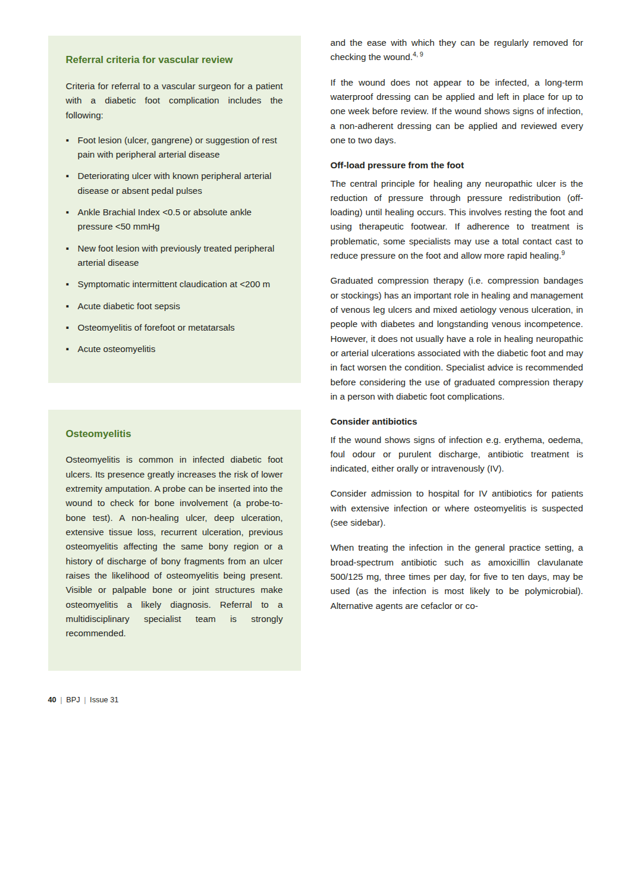Referral criteria for vascular review
Criteria for referral to a vascular surgeon for a patient with a diabetic foot complication includes the following:
Foot lesion (ulcer, gangrene) or suggestion of rest pain with peripheral arterial disease
Deteriorating ulcer with known peripheral arterial disease or absent pedal pulses
Ankle Brachial Index <0.5 or absolute ankle pressure <50 mmHg
New foot lesion with previously treated peripheral arterial disease
Symptomatic intermittent claudication at <200 m
Acute diabetic foot sepsis
Osteomyelitis of forefoot or metatarsals
Acute osteomyelitis
Osteomyelitis
Osteomyelitis is common in infected diabetic foot ulcers. Its presence greatly increases the risk of lower extremity amputation. A probe can be inserted into the wound to check for bone involvement (a probe-to-bone test). A non-healing ulcer, deep ulceration, extensive tissue loss, recurrent ulceration, previous osteomyelitis affecting the same bony region or a history of discharge of bony fragments from an ulcer raises the likelihood of osteomyelitis being present. Visible or palpable bone or joint structures make osteomyelitis a likely diagnosis. Referral to a multidisciplinary specialist team is strongly recommended.
and the ease with which they can be regularly removed for checking the wound.4, 9
If the wound does not appear to be infected, a long-term waterproof dressing can be applied and left in place for up to one week before review. If the wound shows signs of infection, a non-adherent dressing can be applied and reviewed every one to two days.
Off-load pressure from the foot
The central principle for healing any neuropathic ulcer is the reduction of pressure through pressure redistribution (off-loading) until healing occurs. This involves resting the foot and using therapeutic footwear. If adherence to treatment is problematic, some specialists may use a total contact cast to reduce pressure on the foot and allow more rapid healing.9
Graduated compression therapy (i.e. compression bandages or stockings) has an important role in healing and management of venous leg ulcers and mixed aetiology venous ulceration, in people with diabetes and longstanding venous incompetence. However, it does not usually have a role in healing neuropathic or arterial ulcerations associated with the diabetic foot and may in fact worsen the condition. Specialist advice is recommended before considering the use of graduated compression therapy in a person with diabetic foot complications.
Consider antibiotics
If the wound shows signs of infection e.g. erythema, oedema, foul odour or purulent discharge, antibiotic treatment is indicated, either orally or intravenously (IV).
Consider admission to hospital for IV antibiotics for patients with extensive infection or where osteomyelitis is suspected (see sidebar).
When treating the infection in the general practice setting, a broad-spectrum antibiotic such as amoxicillin clavulanate 500/125 mg, three times per day, for five to ten days, may be used (as the infection is most likely to be polymicrobial). Alternative agents are cefaclor or co-
40 | BPJ | Issue 31